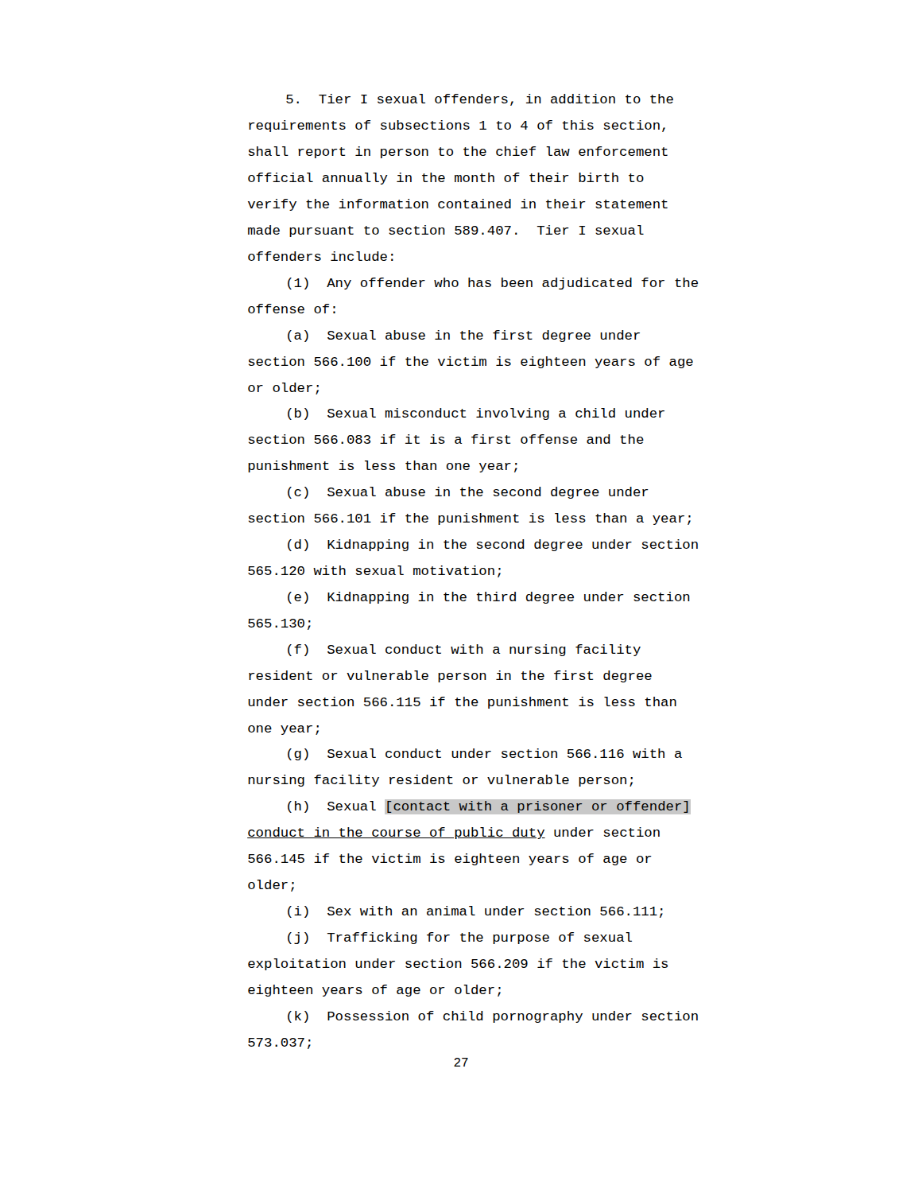5. Tier I sexual offenders, in addition to the requirements of subsections 1 to 4 of this section, shall report in person to the chief law enforcement official annually in the month of their birth to verify the information contained in their statement made pursuant to section 589.407. Tier I sexual offenders include:
(1) Any offender who has been adjudicated for the offense of:
(a) Sexual abuse in the first degree under section 566.100 if the victim is eighteen years of age or older;
(b) Sexual misconduct involving a child under section 566.083 if it is a first offense and the punishment is less than one year;
(c) Sexual abuse in the second degree under section 566.101 if the punishment is less than a year;
(d) Kidnapping in the second degree under section 565.120 with sexual motivation;
(e) Kidnapping in the third degree under section 565.130;
(f) Sexual conduct with a nursing facility resident or vulnerable person in the first degree under section 566.115 if the punishment is less than one year;
(g) Sexual conduct under section 566.116 with a nursing facility resident or vulnerable person;
(h) Sexual [contact with a prisoner or offender] conduct in the course of public duty under section 566.145 if the victim is eighteen years of age or older;
(i) Sex with an animal under section 566.111;
(j) Trafficking for the purpose of sexual exploitation under section 566.209 if the victim is eighteen years of age or older;
(k) Possession of child pornography under section 573.037;
27